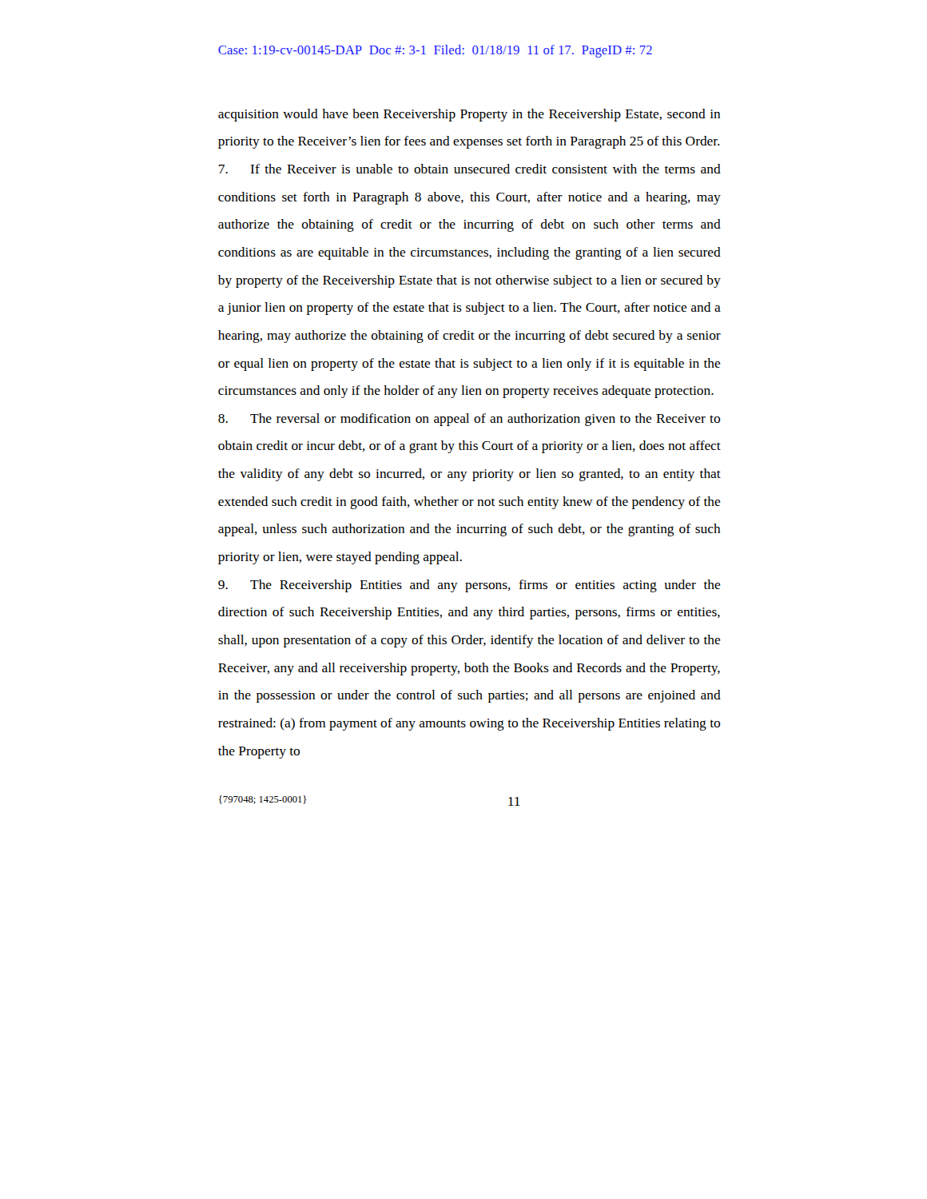Case: 1:19-cv-00145-DAP Doc #: 3-1 Filed: 01/18/19 11 of 17. PageID #: 72
acquisition would have been Receivership Property in the Receivership Estate, second in priority to the Receiver’s lien for fees and expenses set forth in Paragraph 25 of this Order.
7. If the Receiver is unable to obtain unsecured credit consistent with the terms and conditions set forth in Paragraph 8 above, this Court, after notice and a hearing, may authorize the obtaining of credit or the incurring of debt on such other terms and conditions as are equitable in the circumstances, including the granting of a lien secured by property of the Receivership Estate that is not otherwise subject to a lien or secured by a junior lien on property of the estate that is subject to a lien. The Court, after notice and a hearing, may authorize the obtaining of credit or the incurring of debt secured by a senior or equal lien on property of the estate that is subject to a lien only if it is equitable in the circumstances and only if the holder of any lien on property receives adequate protection.
8. The reversal or modification on appeal of an authorization given to the Receiver to obtain credit or incur debt, or of a grant by this Court of a priority or a lien, does not affect the validity of any debt so incurred, or any priority or lien so granted, to an entity that extended such credit in good faith, whether or not such entity knew of the pendency of the appeal, unless such authorization and the incurring of such debt, or the granting of such priority or lien, were stayed pending appeal.
9. The Receivership Entities and any persons, firms or entities acting under the direction of such Receivership Entities, and any third parties, persons, firms or entities, shall, upon presentation of a copy of this Order, identify the location of and deliver to the Receiver, any and all receivership property, both the Books and Records and the Property, in the possession or under the control of such parties; and all persons are enjoined and restrained: (a) from payment of any amounts owing to the Receivership Entities relating to the Property to
{797048; 1425-0001}
11